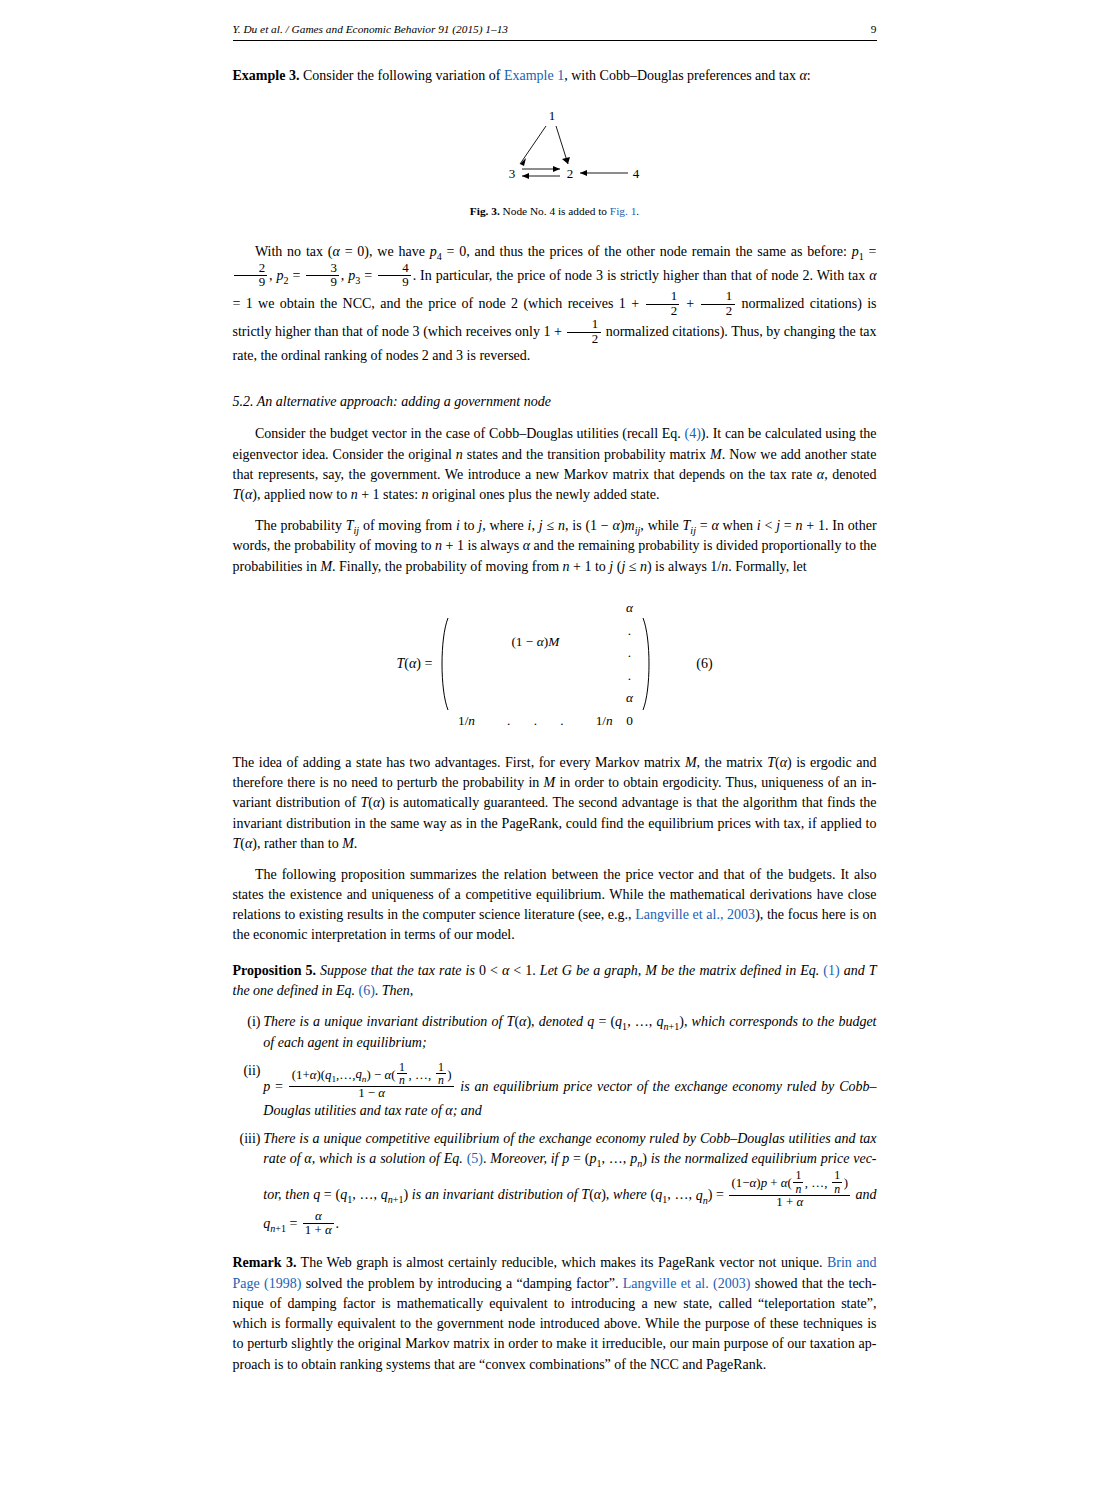Y. Du et al. / Games and Economic Behavior 91 (2015) 1–13 9
Example 3. Consider the following variation of Example 1, with Cobb–Douglas preferences and tax α:
1 3 2 4
Fig. 3. Node No. 4 is added to Fig. 1.
With no tax (α = 0), we have p4 = 0, and thus the prices of the other node remain the same as before: p1 = 29, p2 = 39, p3 = 49. In particular, the price of node 3 is strictly higher than that of node 2. With tax α = 1 we obtain the NCC, and the price of node 2 (which receives 1 + 12 + 12 normalized citations) is strictly higher than that of node 3 (which receives only 1 + 12 normalized citations). Thus, by changing the tax rate, the ordinal ranking of nodes 2 and 3 is reversed.
5.2. An alternative approach: adding a government node
Consider the budget vector in the case of Cobb–Douglas utilities (recall Eq. (4)). It can be calculated using the eigenvector idea. Consider the original n states and the transition probability matrix M. Now we add another state that represents, say, the government. We introduce a new Markov matrix that depends on the tax rate α, denoted T(α), applied now to n + 1 states: n original ones plus the newly added state.
The probability Tij of moving from i to j, where i, j ≤ n, is (1 − α)mij, while Tij = α when i < j = n + 1. In other words, the probability of moving to n + 1 is always α and the remaining probability is divided proportionally to the probabilities in M. Finally, the probability of moving from n + 1 to j (j ≤ n) is always 1/n. Formally, let
T(α) =
| | (1 − α ) M | | α |
| . |
| . |
| . |
| | | | α |
| 1/ n | . . . | 1/ n | 0 |
(6)
The idea of adding a state has two advantages. First, for every Markov matrix M, the matrix T(α) is ergodic and therefore there is no need to perturb the probability in M in order to obtain ergodicity. Thus, uniqueness of an invariant distribution of T(α) is automatically guaranteed. The second advantage is that the algorithm that finds the invariant distribution in the same way as in the PageRank, could find the equilibrium prices with tax, if applied to T(α), rather than to M.
The following proposition summarizes the relation between the price vector and that of the budgets. It also states the existence and uniqueness of a competitive equilibrium. While the mathematical derivations have close relations to existing results in the computer science literature (see, e.g., Langville et al., 2003), the focus here is on the economic interpretation in terms of our model.
Proposition 5. Suppose that the tax rate is 0 < α < 1. Let G be a graph, M be the matrix defined in Eq. (1) and T the one defined in Eq. (6). Then,
There is a unique invariant distribution of T(α), denoted q = (q1, …, qn+1), which corresponds to the budget of each agent in equilibrium;
p = (1+α)(q1,…,qn) − α(1 n, …, 1 n) 1 − α is an equilibrium price vector of the exchange economy ruled by Cobb–Douglas utilities and tax rate of α; and
There is a unique competitive equilibrium of the exchange economy ruled by Cobb–Douglas utilities and tax rate of α, which is a solution of Eq. (5). Moreover, if p = (p1, …, pn) is the normalized equilibrium price vector, then q = (q1, …, qn+1) is an invariant distribution of T(α), where (q1, …, qn) = (1−α)p + α(1 n, …, 1 n) 1 + α and qn+1 = α 1 + α.
Remark 3. The Web graph is almost certainly reducible, which makes its PageRank vector not unique. Brin and Page (1998) solved the problem by introducing a “damping factor”. Langville et al. (2003) showed that the technique of damping factor is mathematically equivalent to introducing a new state, called “teleportation state”, which is formally equivalent to the government node introduced above. While the purpose of these techniques is to perturb slightly the original Markov matrix in order to make it irreducible, our main purpose of our taxation approach is to obtain ranking systems that are “convex combinations” of the NCC and PageRank.